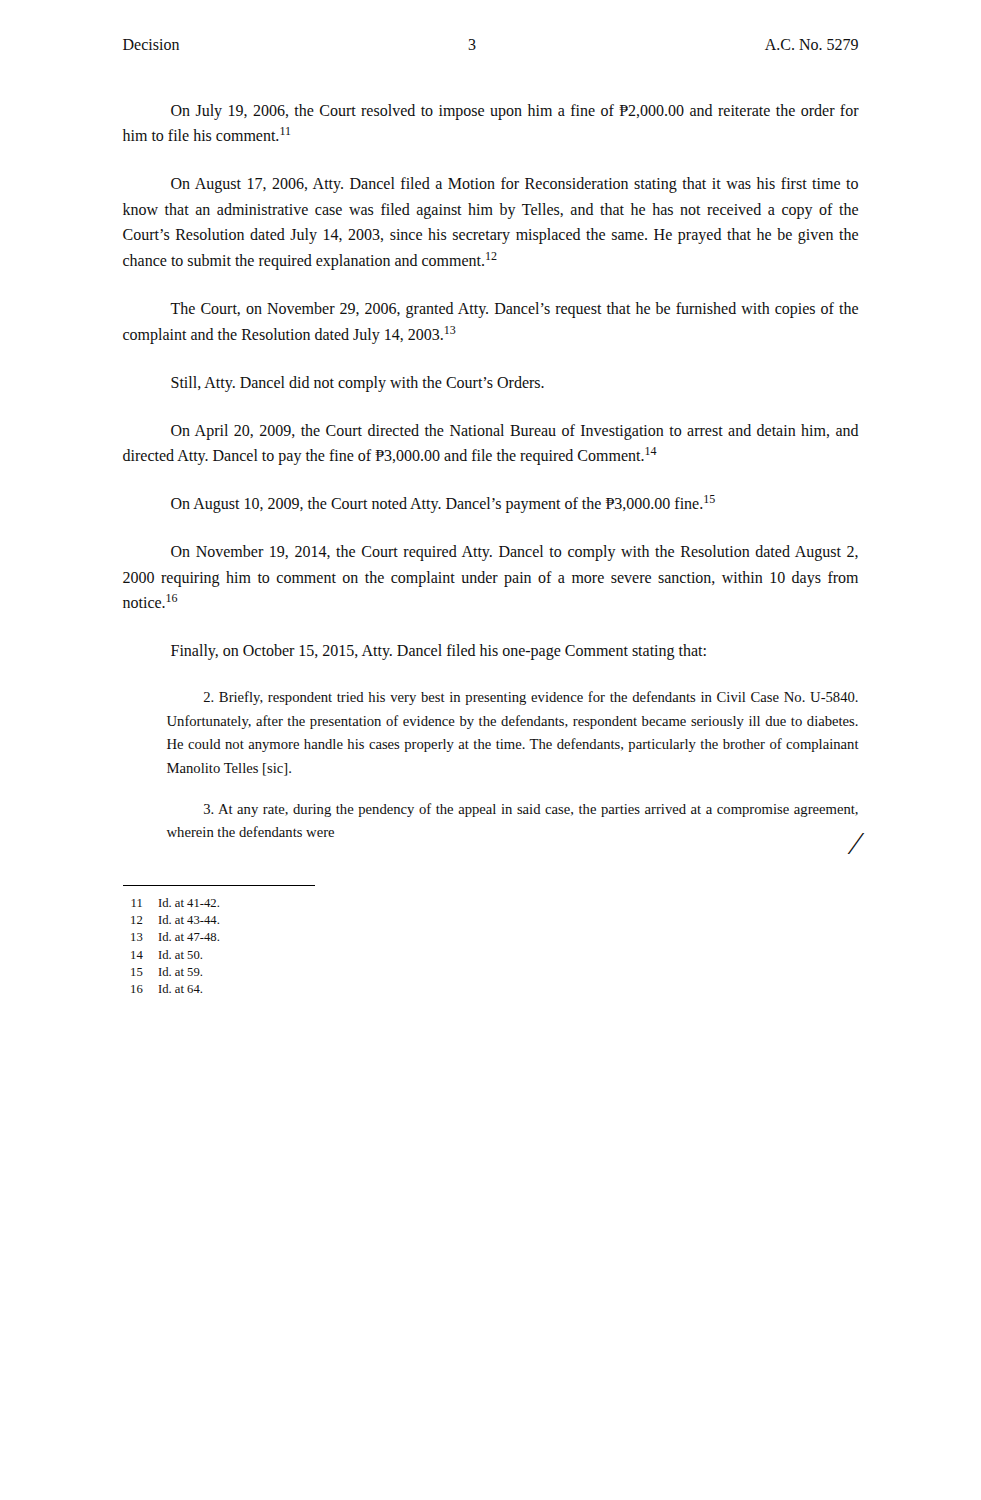Decision 3 A.C. No. 5279
On July 19, 2006, the Court resolved to impose upon him a fine of ₱2,000.00 and reiterate the order for him to file his comment.11
On August 17, 2006, Atty. Dancel filed a Motion for Reconsideration stating that it was his first time to know that an administrative case was filed against him by Telles, and that he has not received a copy of the Court’s Resolution dated July 14, 2003, since his secretary misplaced the same. He prayed that he be given the chance to submit the required explanation and comment.12
The Court, on November 29, 2006, granted Atty. Dancel’s request that he be furnished with copies of the complaint and the Resolution dated July 14, 2003.13
Still, Atty. Dancel did not comply with the Court’s Orders.
On April 20, 2009, the Court directed the National Bureau of Investigation to arrest and detain him, and directed Atty. Dancel to pay the fine of ₱3,000.00 and file the required Comment.14
On August 10, 2009, the Court noted Atty. Dancel’s payment of the ₱3,000.00 fine.15
On November 19, 2014, the Court required Atty. Dancel to comply with the Resolution dated August 2, 2000 requiring him to comment on the complaint under pain of a more severe sanction, within 10 days from notice.16
Finally, on October 15, 2015, Atty. Dancel filed his one-page Comment stating that:
2. Briefly, respondent tried his very best in presenting evidence for the defendants in Civil Case No. U-5840. Unfortunately, after the presentation of evidence by the defendants, respondent became seriously ill due to diabetes. He could not anymore handle his cases properly at the time. The defendants, particularly the brother of complainant Manolito Telles [sic].
3. At any rate, during the pendency of the appeal in said case, the parties arrived at a compromise agreement, wherein the defendants were
⁄
11 Id. at 41-42.
12 Id. at 43-44.
13 Id. at 47-48.
14 Id. at 50.
15 Id. at 59.
16 Id. at 64.